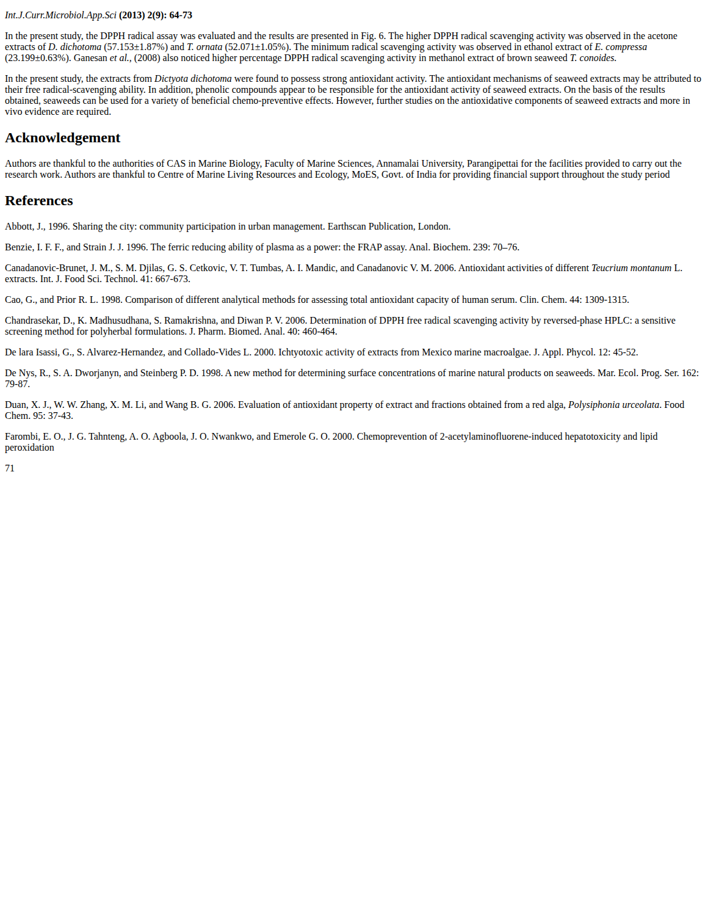Int.J.Curr.Microbiol.App.Sci (2013) 2(9): 64-73
In the present study, the DPPH radical assay was evaluated and the results are presented in Fig. 6. The higher DPPH radical scavenging activity was observed in the acetone extracts of D. dichotoma (57.153±1.87%) and T. ornata (52.071±1.05%). The minimum radical scavenging activity was observed in ethanol extract of E. compressa (23.199±0.63%). Ganesan et al., (2008) also noticed higher percentage DPPH radical scavenging activity in methanol extract of brown seaweed T. conoides.
In the present study, the extracts from Dictyota dichotoma were found to possess strong antioxidant activity. The antioxidant mechanisms of seaweed extracts may be attributed to their free radical-scavenging ability. In addition, phenolic compounds appear to be responsible for the antioxidant activity of seaweed extracts. On the basis of the results obtained, seaweeds can be used for a variety of beneficial chemo-preventive effects. However, further studies on the antioxidative components of seaweed extracts and more in vivo evidence are required.
Acknowledgement
Authors are thankful to the authorities of CAS in Marine Biology, Faculty of Marine Sciences, Annamalai University, Parangipettai for the facilities provided to carry out the research work. Authors are thankful to Centre of Marine Living Resources and Ecology, MoES, Govt. of India for providing financial support throughout the study period
References
Abbott, J., 1996. Sharing the city: community participation in urban management. Earthscan Publication, London.
Benzie, I. F. F., and Strain J. J. 1996. The ferric reducing ability of plasma as a power: the FRAP assay. Anal. Biochem. 239: 70–76.
Canadanovic-Brunet, J. M., S. M. Djilas, G. S. Cetkovic, V. T. Tumbas, A. I. Mandic, and Canadanovic V. M. 2006. Antioxidant activities of different Teucrium montanum L. extracts. Int. J. Food Sci. Technol. 41: 667-673.
Cao, G., and Prior R. L. 1998. Comparison of different analytical methods for assessing total antioxidant capacity of human serum. Clin. Chem. 44: 1309-1315.
Chandrasekar, D., K. Madhusudhana, S. Ramakrishna, and Diwan P. V. 2006. Determination of DPPH free radical scavenging activity by reversed-phase HPLC: a sensitive screening method for polyherbal formulations. J. Pharm. Biomed. Anal. 40: 460-464.
De lara Isassi, G., S. Alvarez-Hernandez, and Collado-Vides L. 2000. Ichtyotoxic activity of extracts from Mexico marine macroalgae. J. Appl. Phycol. 12: 45-52.
De Nys, R., S. A. Dworjanyn, and Steinberg P. D. 1998. A new method for determining surface concentrations of marine natural products on seaweeds. Mar. Ecol. Prog. Ser. 162: 79-87.
Duan, X. J., W. W. Zhang, X. M. Li, and Wang B. G. 2006. Evaluation of antioxidant property of extract and fractions obtained from a red alga, Polysiphonia urceolata. Food Chem. 95: 37-43.
Farombi, E. O., J. G. Tahnteng, A. O. Agboola, J. O. Nwankwo, and Emerole G. O. 2000. Chemoprevention of 2-acetylaminofluorene-induced hepatotoxicity and lipid peroxidation
71